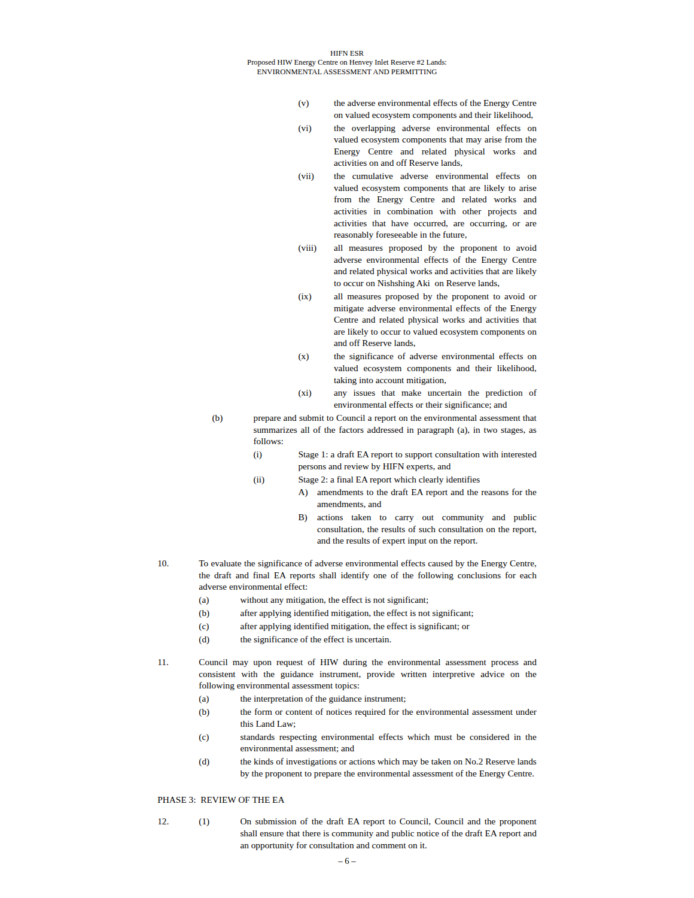HIFN ESR
Proposed HIW Energy Centre on Henvey Inlet Reserve #2 Lands:
ENVIRONMENTAL ASSESSMENT AND PERMITTING
(v)
the adverse environmental effects of the Energy Centre on valued ecosystem components and their likelihood,
(vi)
the overlapping adverse environmental effects on valued ecosystem components that may arise from the Energy Centre and related physical works and activities on and off Reserve lands,
(vii)
the cumulative adverse environmental effects on valued ecosystem components that are likely to arise from the Energy Centre and related works and activities in combination with other projects and activities that have occurred, are occurring, or are reasonably foreseeable in the future,
(viii)
all measures proposed by the proponent to avoid adverse environmental effects of the Energy Centre and related physical works and activities that are likely to occur on Nishshing Aki on Reserve lands,
(ix)
all measures proposed by the proponent to avoid or mitigate adverse environmental effects of the Energy Centre and related physical works and activities that are likely to occur to valued ecosystem components on and off Reserve lands,
(x)
the significance of adverse environmental effects on valued ecosystem components and their likelihood, taking into account mitigation,
(xi)
any issues that make uncertain the prediction of environmental effects or their significance; and
(b)
prepare and submit to Council a report on the environmental assessment that summarizes all of the factors addressed in paragraph (a), in two stages, as follows:
(i)
Stage 1: a draft EA report to support consultation with interested persons and review by HIFN experts, and
(ii)
Stage 2: a final EA report which clearly identifies
A)
amendments to the draft EA report and the reasons for the amendments, and
B)
actions taken to carry out community and public consultation, the results of such consultation on the report, and the results of expert input on the report.
10.
To evaluate the significance of adverse environmental effects caused by the Energy Centre, the draft and final EA reports shall identify one of the following conclusions for each adverse environmental effect:
(a)
without any mitigation, the effect is not significant;
(b)
after applying identified mitigation, the effect is not significant;
(c)
after applying identified mitigation, the effect is significant; or
(d)
the significance of the effect is uncertain.
11.
Council may upon request of HIW during the environmental assessment process and consistent with the guidance instrument, provide written interpretive advice on the following environmental assessment topics:
(a)
the interpretation of the guidance instrument;
(b)
the form or content of notices required for the environmental assessment under this Land Law;
(c)
standards respecting environmental effects which must be considered in the environmental assessment; and
(d)
the kinds of investigations or actions which may be taken on No.2 Reserve lands by the proponent to prepare the environmental assessment of the Energy Centre.
PHASE 3: REVIEW OF THE EA
12.
(1) On submission of the draft EA report to Council, Council and the proponent shall ensure that there is community and public notice of the draft EA report and an opportunity for consultation and comment on it.
– 6 –